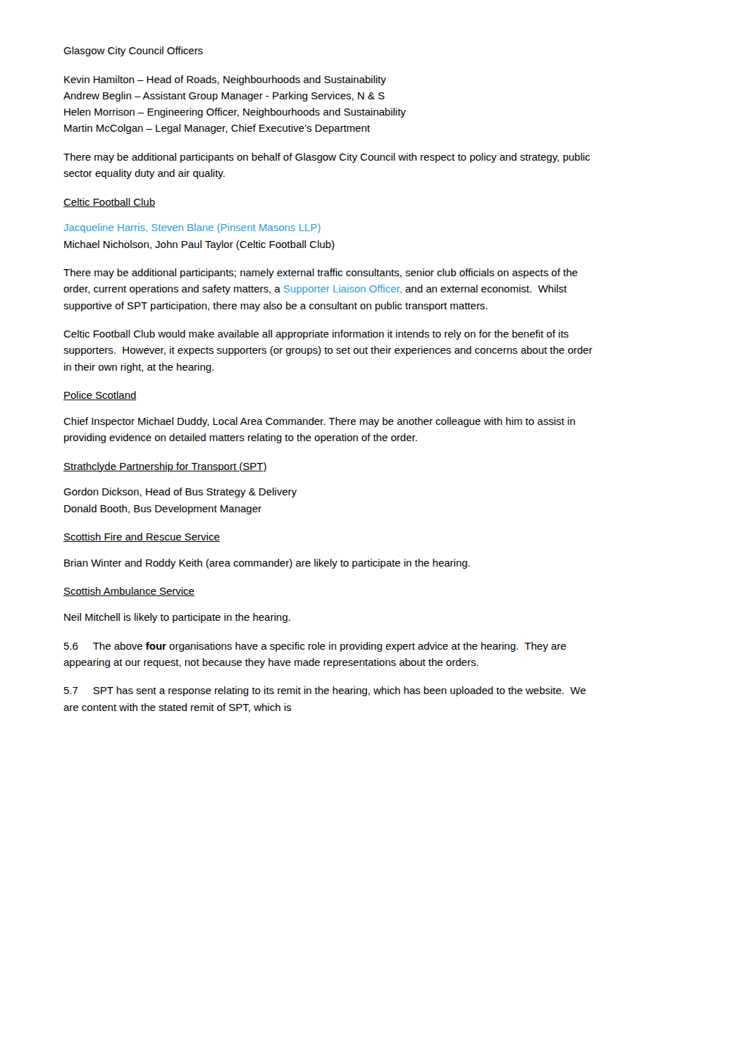Glasgow City Council Officers
Kevin Hamilton – Head of Roads, Neighbourhoods and Sustainability
Andrew Beglin – Assistant Group Manager - Parking Services, N & S
Helen Morrison – Engineering Officer, Neighbourhoods and Sustainability
Martin McColgan – Legal Manager, Chief Executive’s Department
There may be additional participants on behalf of Glasgow City Council with respect to policy and strategy, public sector equality duty and air quality.
Celtic Football Club
Jacqueline Harris, Steven Blane (Pinsent Masons LLP)
Michael Nicholson, John Paul Taylor (Celtic Football Club)
There may be additional participants; namely external traffic consultants, senior club officials on aspects of the order, current operations and safety matters, a Supporter Liaison Officer, and an external economist. Whilst supportive of SPT participation, there may also be a consultant on public transport matters.
Celtic Football Club would make available all appropriate information it intends to rely on for the benefit of its supporters. However, it expects supporters (or groups) to set out their experiences and concerns about the order in their own right, at the hearing.
Police Scotland
Chief Inspector Michael Duddy, Local Area Commander. There may be another colleague with him to assist in providing evidence on detailed matters relating to the operation of the order.
Strathclyde Partnership for Transport (SPT)
Gordon Dickson, Head of Bus Strategy & Delivery
Donald Booth, Bus Development Manager
Scottish Fire and Rescue Service
Brian Winter and Roddy Keith (area commander) are likely to participate in the hearing.
Scottish Ambulance Service
Neil Mitchell is likely to participate in the hearing.
5.6 The above four organisations have a specific role in providing expert advice at the hearing. They are appearing at our request, not because they have made representations about the orders.
5.7 SPT has sent a response relating to its remit in the hearing, which has been uploaded to the website. We are content with the stated remit of SPT, which is